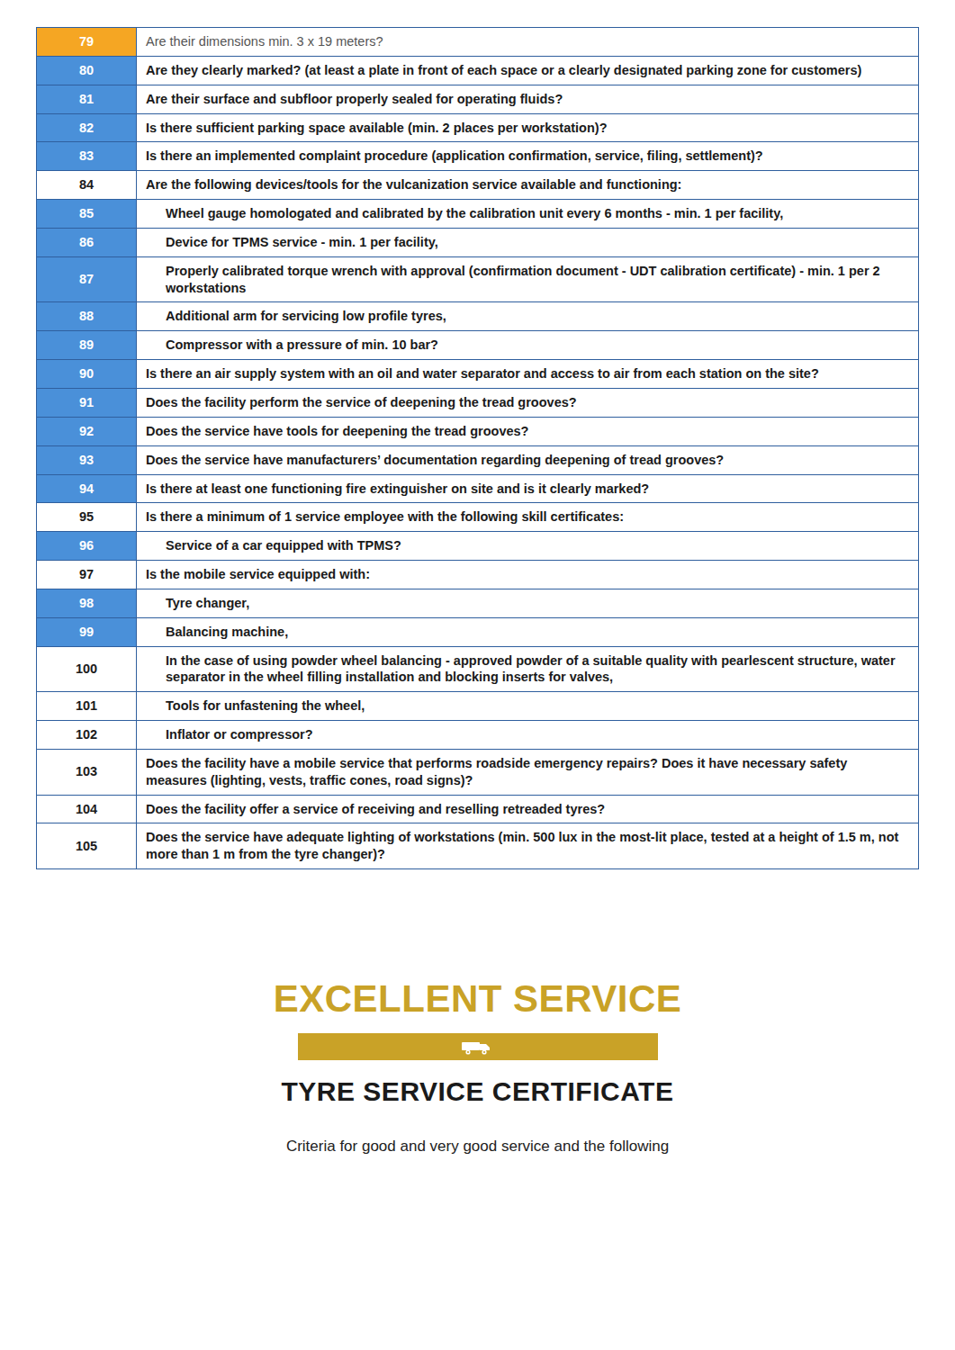| 79 | Are their dimensions min. 3 x 19 meters? |
| 80 | Are they clearly marked? (at least a plate in front of each space or a clearly designated parking zone for customers) |
| 81 | Are their surface and subfloor properly sealed for operating fluids? |
| 82 | Is there sufficient parking space available (min. 2 places per workstation)? |
| 83 | Is there an implemented complaint procedure (application confirmation, service, filing, settlement)? |
| 84 | Are the following devices/tools for the vulcanization service available and functioning: |
| 85 | Wheel gauge homologated and calibrated by the calibration unit every 6 months - min. 1 per facility, |
| 86 | Device for TPMS service - min. 1 per facility, |
| 87 | Properly calibrated torque wrench with approval (confirmation document - UDT calibration certificate) - min. 1 per 2 workstations |
| 88 | Additional arm for servicing low profile tyres, |
| 89 | Compressor with a pressure of min. 10 bar? |
| 90 | Is there an air supply system with an oil and water separator and access to air from each station on the site? |
| 91 | Does the facility perform the service of deepening the tread grooves? |
| 92 | Does the service have tools for deepening the tread grooves? |
| 93 | Does the service have manufacturers’ documentation regarding deepening of tread grooves? |
| 94 | Is there at least one functioning fire extinguisher on site and is it clearly marked? |
| 95 | Is there a minimum of 1 service employee with the following skill certificates: |
| 96 | Service of a car equipped with TPMS? |
| 97 | Is the mobile service equipped with: |
| 98 | Tyre changer, |
| 99 | Balancing machine, |
| 100 | In the case of using powder wheel balancing - approved powder of a suitable quality with pearlescent structure, water separator in the wheel filling installation and blocking inserts for valves, |
| 101 | Tools for unfastening the wheel, |
| 102 | Inflator or compressor? |
| 103 | Does the facility have a mobile service that performs roadside emergency repairs? Does it have necessary safety measures (lighting, vests, traffic cones, road signs)? |
| 104 | Does the facility offer a service of receiving and reselling retreaded tyres? |
| 105 | Does the service have adequate lighting of workstations (min. 500 lux in the most-lit place, tested at a height of 1.5 m, not more than 1 m from the tyre changer)? |
EXCELLENT SERVICE
TYRE SERVICE CERTIFICATE
Criteria for good and very good service and the following